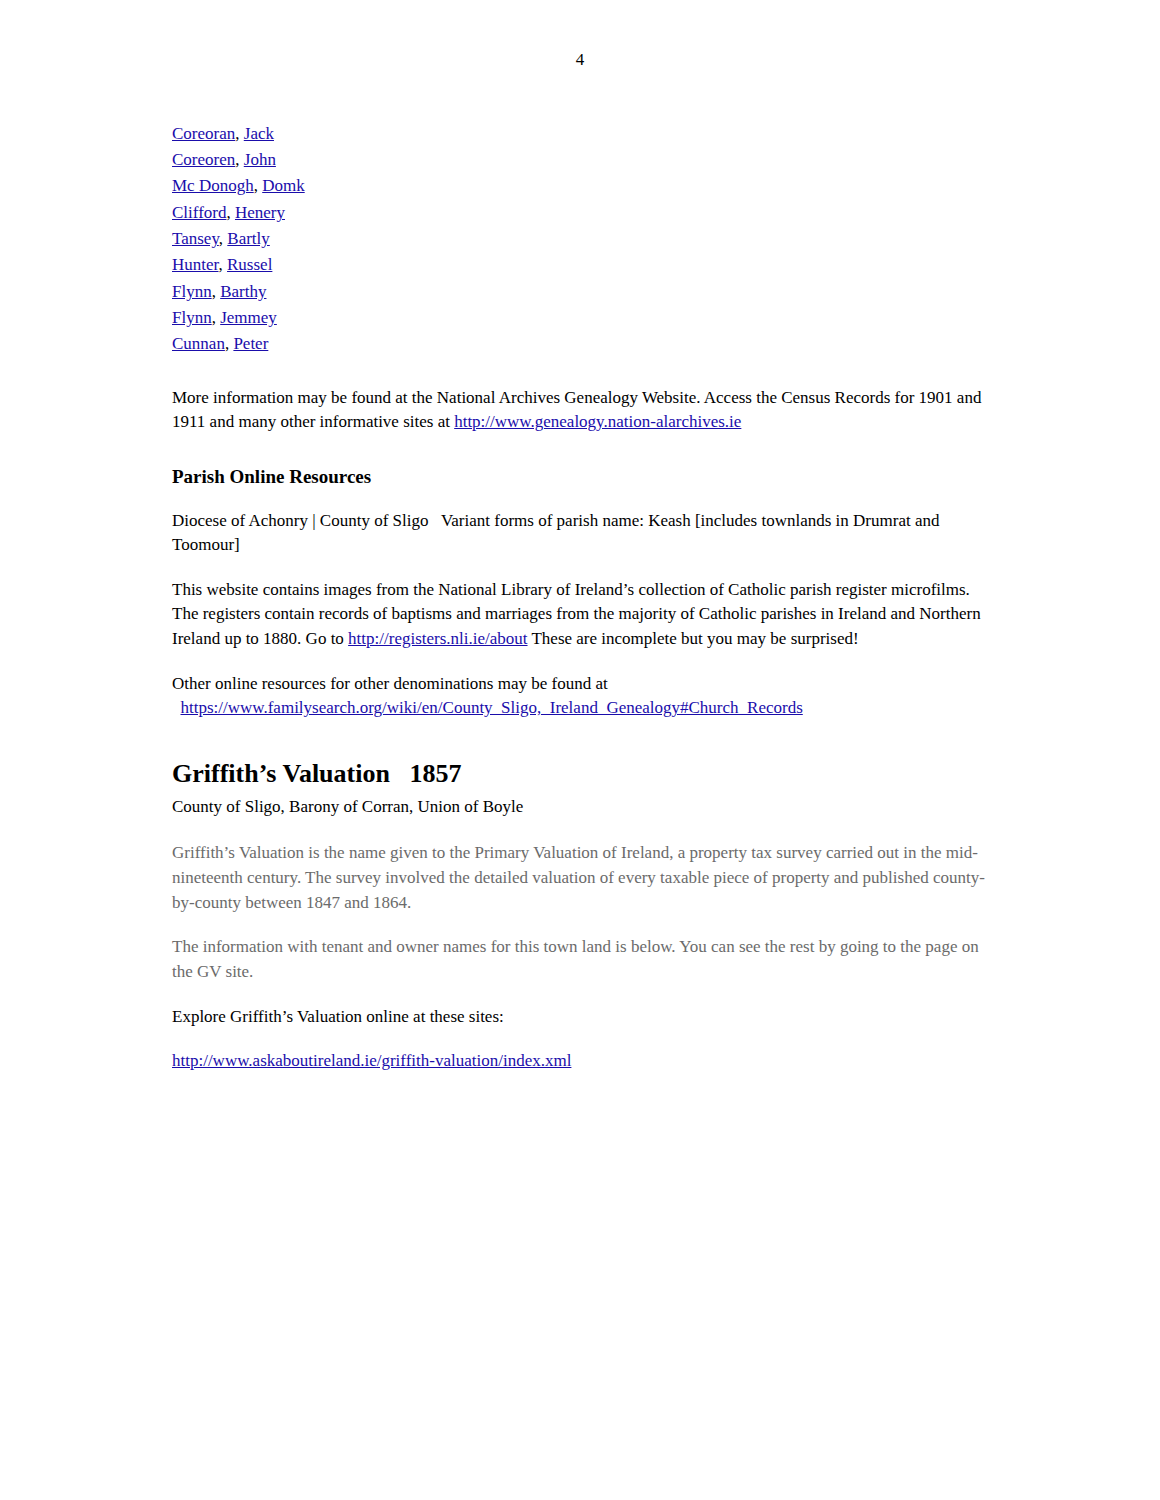4
Coreoran, Jack
Coreoren, John
Mc Donogh, Domk
Clifford, Henery
Tansey, Bartly
Hunter, Russel
Flynn, Barthy
Flynn, Jemmey
Cunnan, Peter
More information may be found at the National Archives Genealogy Website. Access the Census Records for 1901 and 1911 and many other informative sites at http://www.genealogy.nation-alarchives.ie
Parish Online Resources
Diocese of Achonry | County of Sligo Variant forms of parish name: Keash [includes townlands in Drumrat and Toomour]
This website contains images from the National Library of Ireland’s collection of Catholic parish register microfilms. The registers contain records of baptisms and marriages from the majority of Catholic parishes in Ireland and Northern Ireland up to 1880. Go to http://registers.nli.ie/about These are incomplete but you may be surprised!
Other online resources for other denominations may be found at https://www.familysearch.org/wiki/en/County_Sligo,_Ireland_Genealogy#Church_Records
Griffith’s Valuation 1857
County of Sligo, Barony of Corran, Union of Boyle
Griffith’s Valuation is the name given to the Primary Valuation of Ireland, a property tax survey carried out in the mid-nineteenth century. The survey involved the detailed valuation of every taxable piece of property and published county-by-county between 1847 and 1864.
The information with tenant and owner names for this town land is below. You can see the rest by going to the page on the GV site.
Explore Griffith’s Valuation online at these sites:
http://www.askaboutireland.ie/griffith-valuation/index.xml